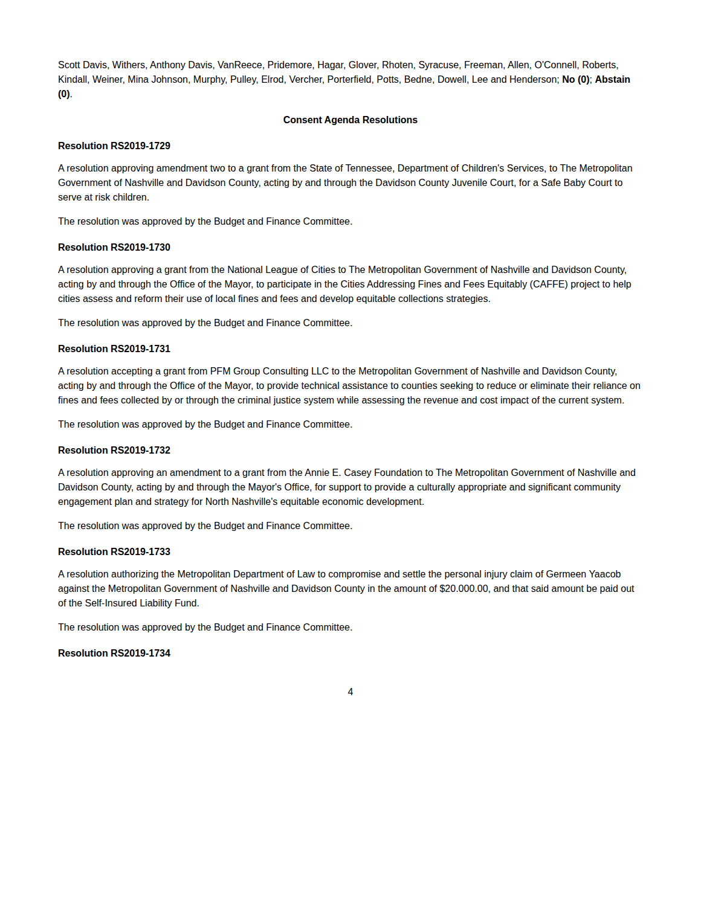Scott Davis, Withers, Anthony Davis, VanReece, Pridemore, Hagar, Glover, Rhoten, Syracuse, Freeman, Allen, O'Connell, Roberts, Kindall, Weiner, Mina Johnson, Murphy, Pulley, Elrod, Vercher, Porterfield, Potts, Bedne, Dowell, Lee and Henderson; No (0); Abstain (0).
Consent Agenda Resolutions
Resolution RS2019-1729
A resolution approving amendment two to a grant from the State of Tennessee, Department of Children's Services, to The Metropolitan Government of Nashville and Davidson County, acting by and through the Davidson County Juvenile Court, for a Safe Baby Court to serve at risk children.
The resolution was approved by the Budget and Finance Committee.
Resolution RS2019-1730
A resolution approving a grant from the National League of Cities to The Metropolitan Government of Nashville and Davidson County, acting by and through the Office of the Mayor, to participate in the Cities Addressing Fines and Fees Equitably (CAFFE) project to help cities assess and reform their use of local fines and fees and develop equitable collections strategies.
The resolution was approved by the Budget and Finance Committee.
Resolution RS2019-1731
A resolution accepting a grant from PFM Group Consulting LLC to the Metropolitan Government of Nashville and Davidson County, acting by and through the Office of the Mayor, to provide technical assistance to counties seeking to reduce or eliminate their reliance on fines and fees collected by or through the criminal justice system while assessing the revenue and cost impact of the current system.
The resolution was approved by the Budget and Finance Committee.
Resolution RS2019-1732
A resolution approving an amendment to a grant from the Annie E. Casey Foundation to The Metropolitan Government of Nashville and Davidson County, acting by and through the Mayor's Office, for support to provide a culturally appropriate and significant community engagement plan and strategy for North Nashville's equitable economic development.
The resolution was approved by the Budget and Finance Committee.
Resolution RS2019-1733
A resolution authorizing the Metropolitan Department of Law to compromise and settle the personal injury claim of Germeen Yaacob against the Metropolitan Government of Nashville and Davidson County in the amount of $20.000.00, and that said amount be paid out of the Self-Insured Liability Fund.
The resolution was approved by the Budget and Finance Committee.
Resolution RS2019-1734
4